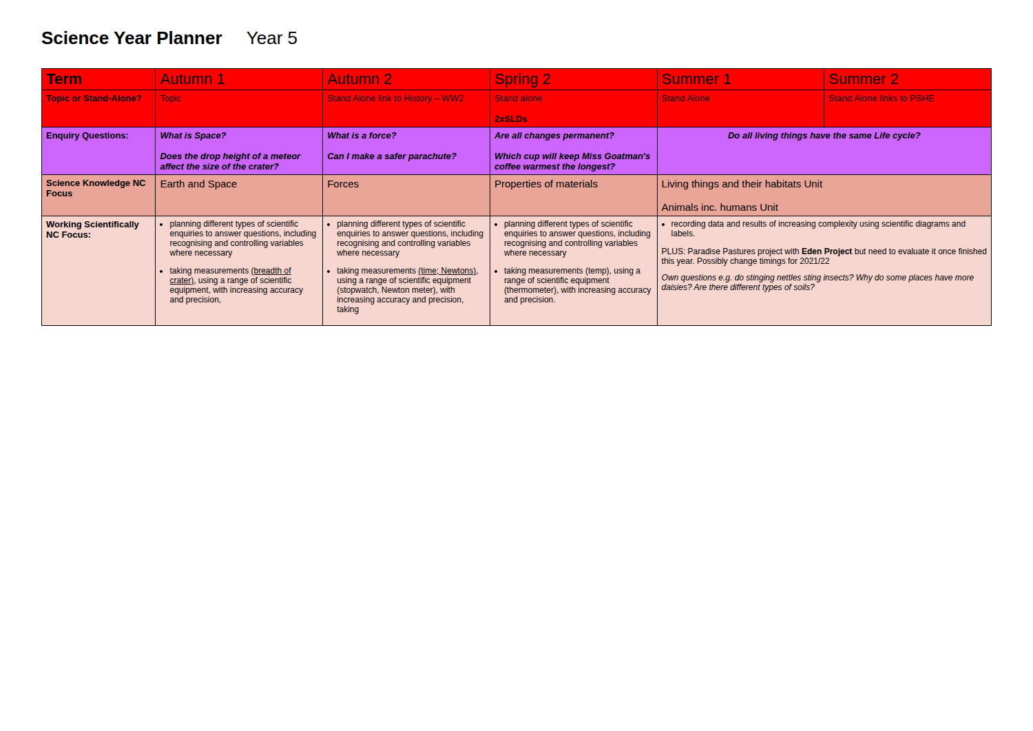Science Year Planner Year 5
| Term | Autumn 1 | Autumn 2 | Spring 2 | Summer 1 | Summer 2 |
| Topic or Stand-Alone? | Topic | Stand Alone link to History – WW2 | Stand alone 2xSLDs | Stand Alone | Stand Alone links to PSHE |
| Enquiry Questions: | What is Space? Does the drop height of a meteor affect the size of the crater? | What is a force? Can I make a safer parachute? | Are all changes permanent? Which cup will keep Miss Goatman's coffee warmest the longest? | Do all living things have the same Life cycle? |
| Science Knowledge NC Focus | Earth and Space | Forces | Properties of materials | Living things and their habitats Unit Animals inc. humans Unit |
| Working Scientifically NC Focus: | planning different types of scientific enquiries to answer questions, including recognising and controlling variables where necessary taking measurements (breadth of crater) , using a range of scientific equipment, with increasing accuracy and precision, | planning different types of scientific enquiries to answer questions, including recognising and controlling variables where necessary taking measurements (time; Newtons) , using a range of scientific equipment (stopwatch, Newton meter), with increasing accuracy and precision, taking | planning different types of scientific enquiries to answer questions, including recognising and controlling variables where necessary taking measurements (temp), using a range of scientific equipment (thermometer), with increasing accuracy and precision. | recording data and results of increasing complexity using scientific diagrams and labels. PLUS: Paradise Pastures project with Eden Project but need to evaluate it once finished this year. Possibly change timings for 2021/22 Own questions e.g. do stinging nettles sting insects? Why do some places have more daisies? Are there different types of soils? |